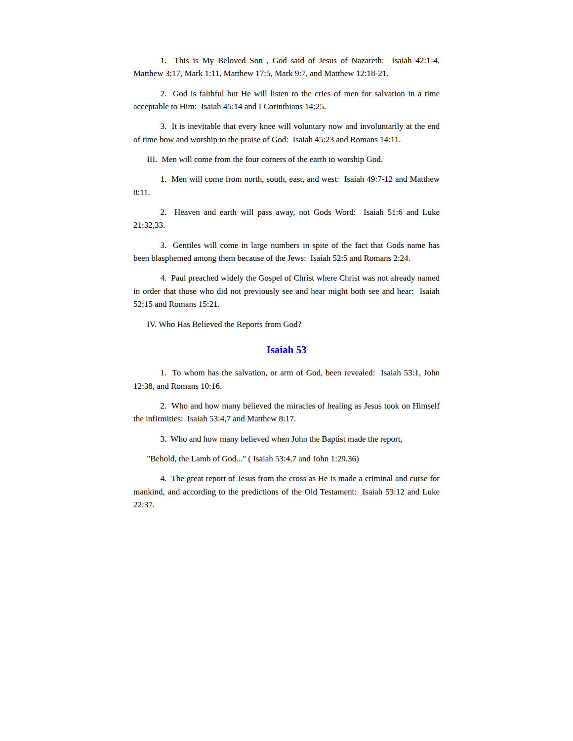1. This is My Beloved Son , God said of Jesus of Nazareth: Isaiah 42:1-4, Matthew 3:17, Mark 1:11, Matthew 17:5, Mark 9:7, and Matthew 12:18-21.
2. God is faithful but He will listen to the cries of men for salvation in a time acceptable to Him: Isaiah 45:14 and I Corinthians 14:25.
3. It is inevitable that every knee will voluntary now and involuntarily at the end of time bow and worship to the praise of God: Isaiah 45:23 and Romans 14:11.
III. Men will come from the four corners of the earth to worship God.
1. Men will come from north, south, east, and west: Isaiah 49:7-12 and Matthew 8:11.
2. Heaven and earth will pass away, not Gods Word: Isaiah 51:6 and Luke 21:32,33.
3. Gentiles will come in large numbers in spite of the fact that Gods name has been blasphemed among them because of the Jews: Isaiah 52:5 and Romans 2:24.
4. Paul preached widely the Gospel of Christ where Christ was not already named in order that those who did not previously see and hear might both see and hear: Isaiah 52:15 and Romans 15:21.
IV. Who Has Believed the Reports from God?
Isaiah 53
1. To whom has the salvation, or arm of God, been revealed: Isaiah 53:1, John 12:38, and Romans 10:16.
2. Who and how many believed the miracles of healing as Jesus took on Himself the infirmities: Isaiah 53:4,7 and Matthew 8:17.
3. Who and how many believed when John the Baptist made the report,
"Behold, the Lamb of God..." ( Isaiah 53:4,7 and John 1:29,36)
4. The great report of Jesus from the cross as He is made a criminal and curse for mankind, and according to the predictions of the Old Testament: Isaiah 53:12 and Luke 22:37.